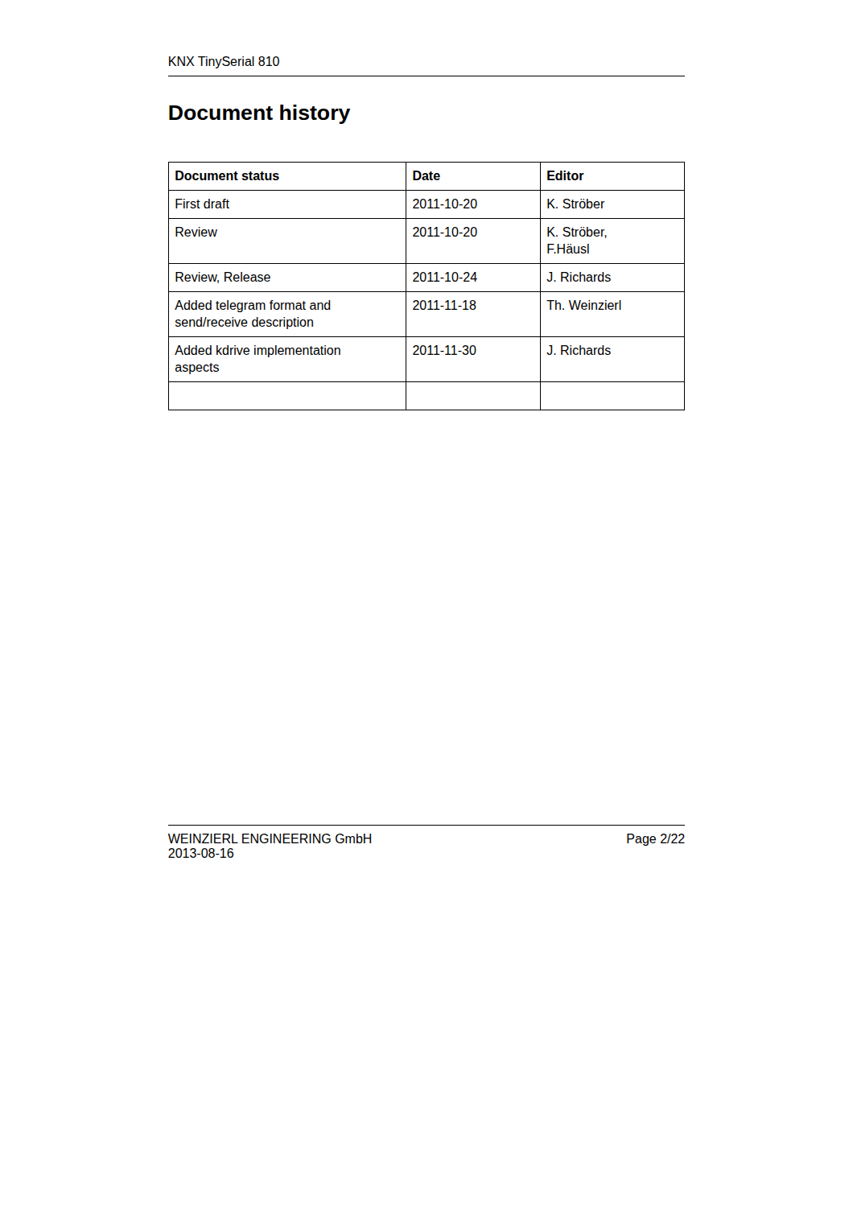KNX TinySerial 810
Document history
| Document status | Date | Editor |
| --- | --- | --- |
| First draft | 2011-10-20 | K. Ströber |
| Review | 2011-10-20 | K. Ströber, F.Häusl |
| Review, Release | 2011-10-24 | J. Richards |
| Added telegram format and send/receive description | 2011-11-18 | Th. Weinzierl |
| Added kdrive implementation aspects | 2011-11-30 | J. Richards |
WEINZIERL ENGINEERING GmbH 2013-08-16
Page 2/22